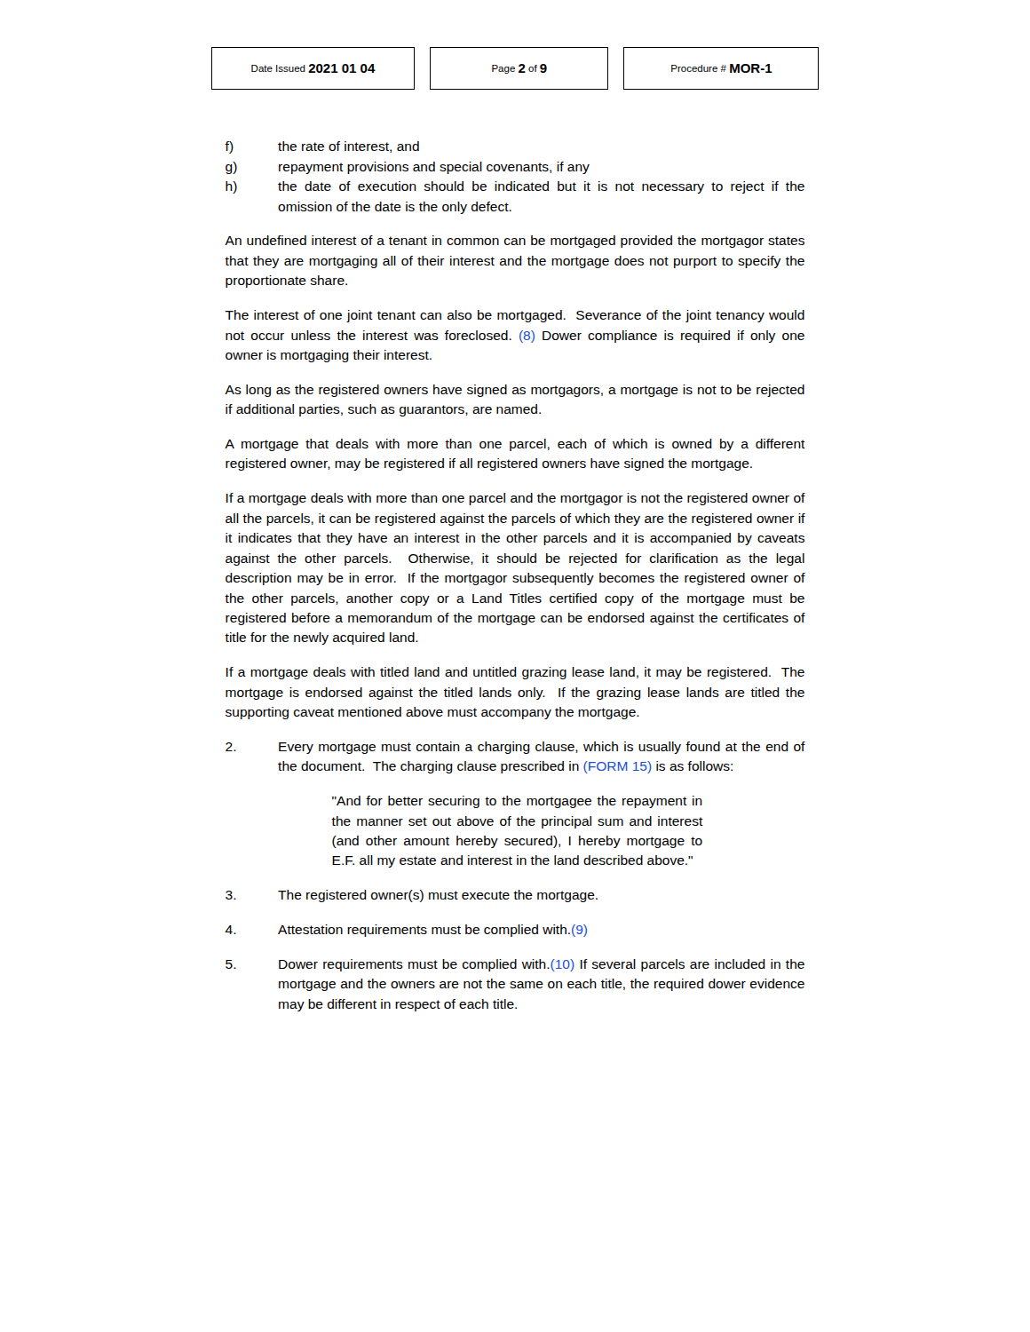Date Issued 2021 01 04
Page 2 of 9
Procedure # MOR-1
f) the rate of interest, and g) repayment provisions and special covenants, if any
h) the date of execution should be indicated but it is not necessary to reject if the omission of the date is the only defect.
An undefined interest of a tenant in common can be mortgaged provided the mortgagor states that they are mortgaging all of their interest and the mortgage does not purport to specify the proportionate share.
The interest of one joint tenant can also be mortgaged. Severance of the joint tenancy would not occur unless the interest was foreclosed. (8) Dower compliance is required if only one owner is mortgaging their interest.
As long as the registered owners have signed as mortgagors, a mortgage is not to be rejected if additional parties, such as guarantors, are named.
A mortgage that deals with more than one parcel, each of which is owned by a different registered owner, may be registered if all registered owners have signed the mortgage.
If a mortgage deals with more than one parcel and the mortgagor is not the registered owner of all the parcels, it can be registered against the parcels of which they are the registered owner if it indicates that they have an interest in the other parcels and it is accompanied by caveats against the other parcels. Otherwise, it should be rejected for clarification as the legal description may be in error. If the mortgagor subsequently becomes the registered owner of the other parcels, another copy or a Land Titles certified copy of the mortgage must be registered before a memorandum of the mortgage can be endorsed against the certificates of title for the newly acquired land.
If a mortgage deals with titled land and untitled grazing lease land, it may be registered. The mortgage is endorsed against the titled lands only. If the grazing lease lands are titled the supporting caveat mentioned above must accompany the mortgage.
2. Every mortgage must contain a charging clause, which is usually found at the end of the document. The charging clause prescribed in (FORM 15) is as follows:
"And for better securing to the mortgagee the repayment in the manner set out above of the principal sum and interest (and other amount hereby secured), I hereby mortgage to E.F. all my estate and interest in the land described above."
3. The registered owner(s) must execute the mortgage.
4. Attestation requirements must be complied with.(9)
5. Dower requirements must be complied with.(10) If several parcels are included in the mortgage and the owners are not the same on each title, the required dower evidence may be different in respect of each title.